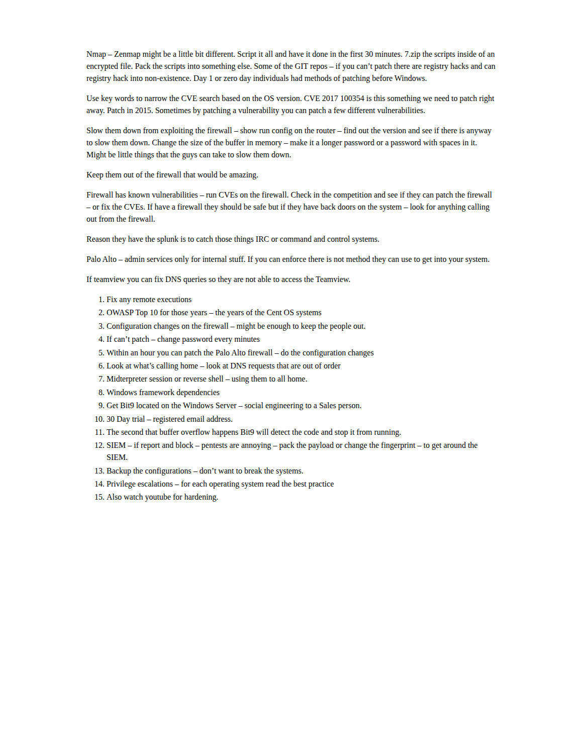Nmap – Zenmap might be a little bit different. Script it all and have it done in the first 30 minutes. 7.zip the scripts inside of an encrypted file. Pack the scripts into something else. Some of the GIT repos – if you can’t patch there are registry hacks and can registry hack into non-existence. Day 1 or zero day individuals had methods of patching before Windows.
Use key words to narrow the CVE search based on the OS version. CVE 2017 100354 is this something we need to patch right away. Patch in 2015. Sometimes by patching a vulnerability you can patch a few different vulnerabilities.
Slow them down from exploiting the firewall – show run config on the router – find out the version and see if there is anyway to slow them down. Change the size of the buffer in memory – make it a longer password or a password with spaces in it. Might be little things that the guys can take to slow them down.
Keep them out of the firewall that would be amazing.
Firewall has known vulnerabilities – run CVEs on the firewall. Check in the competition and see if they can patch the firewall – or fix the CVEs. If have a firewall they should be safe but if they have back doors on the system – look for anything calling out from the firewall.
Reason they have the splunk is to catch those things IRC or command and control systems.
Palo Alto – admin services only for internal stuff. If you can enforce there is not method they can use to get into your system.
If teamview you can fix DNS queries so they are not able to access the Teamview.
Fix any remote executions
OWASP Top 10 for those years – the years of the Cent OS systems
Configuration changes on the firewall – might be enough to keep the people out.
If can’t patch – change password every minutes
Within an hour you can patch the Palo Alto firewall – do the configuration changes
Look at what’s calling home – look at DNS requests that are out of order
Midterpreter session or reverse shell – using them to all home.
Windows framework dependencies
Get Bit9 located on the Windows Server – social engineering to a Sales person.
30 Day trial – registered email address.
The second that buffer overflow happens Bit9 will detect the code and stop it from running.
SIEM – if report and block – pentests are annoying – pack the payload or change the fingerprint – to get around the SIEM.
Backup the configurations – don’t want to break the systems.
Privilege escalations – for each operating system read the best practice
Also watch youtube for hardening.